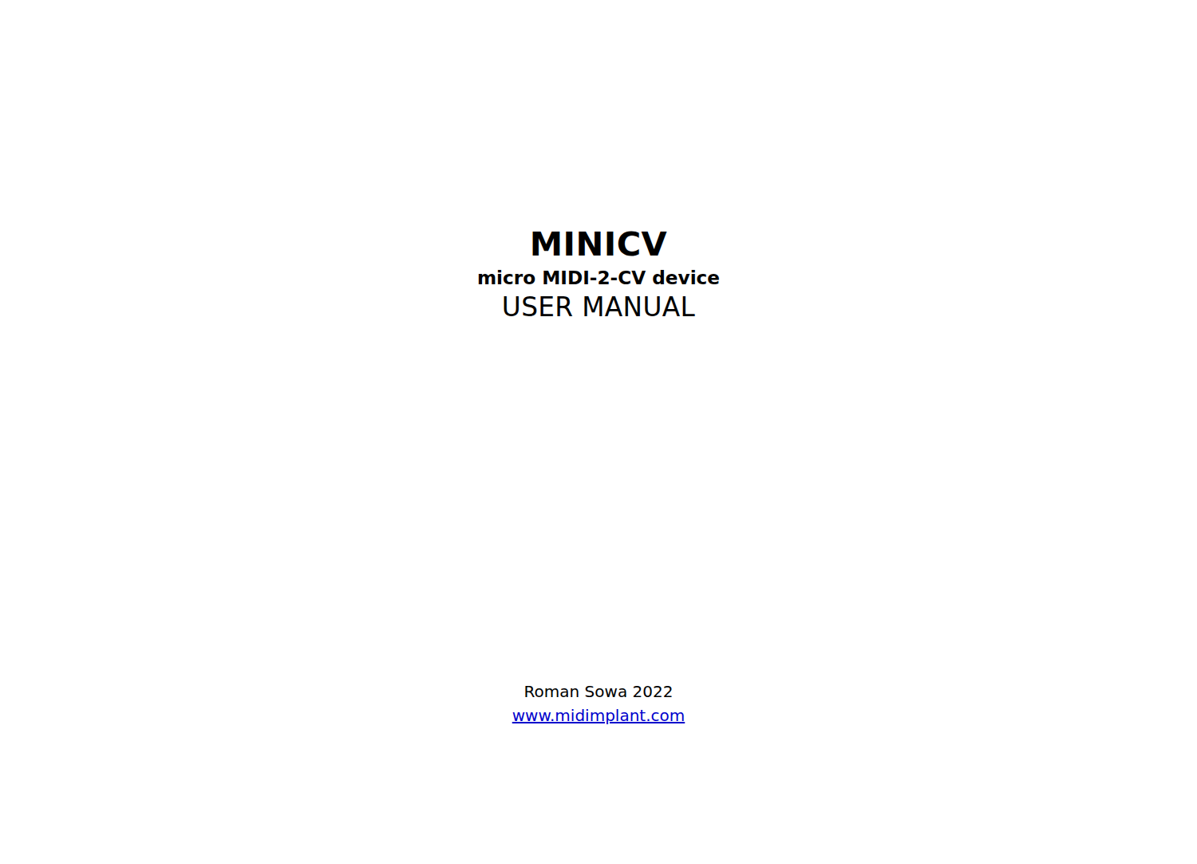MINICV
micro MIDI-2-CV device
USER MANUAL
Roman Sowa 2022
www.midimplant.com